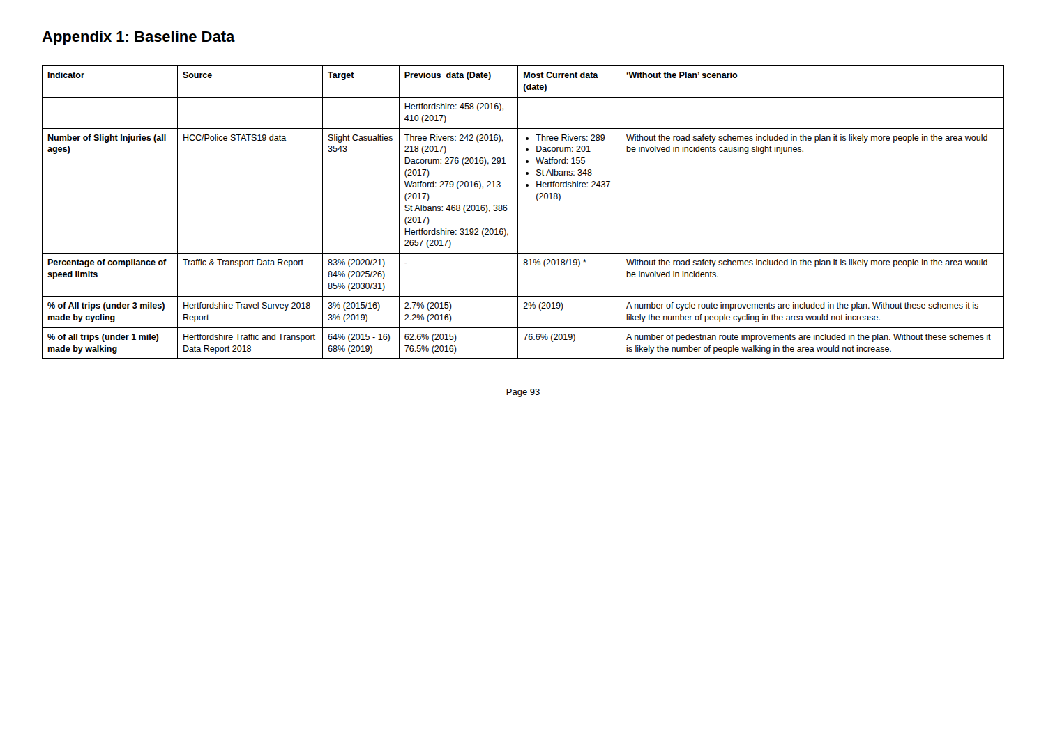Appendix 1: Baseline Data
| Indicator | Source | Target | Previous data (Date) | Most Current data (date) | ‘Without the Plan’ scenario |
| --- | --- | --- | --- | --- | --- |
| | | | Hertfordshire: 458 (2016), 410 (2017) | | |
| Number of Slight Injuries (all ages) | HCC/Police STATS19 data | Slight Casualties 3543 | Three Rivers: 242 (2016), 218 (2017) Dacorum: 276 (2016), 291 (2017) Watford: 279 (2016), 213 (2017) St Albans: 468 (2016), 386 (2017) Hertfordshire: 3192 (2016), 2657 (2017) | Three Rivers: 289 Dacorum: 201 Watford: 155 St Albans: 348 Hertfordshire: 2437 (2018) | Without the road safety schemes included in the plan it is likely more people in the area would be involved in incidents causing slight injuries. |
| Percentage of compliance of speed limits | Traffic & Transport Data Report | 83% (2020/21) 84% (2025/26) 85% (2030/31) | - | 81% (2018/19) * | Without the road safety schemes included in the plan it is likely more people in the area would be involved in incidents. |
| % of All trips (under 3 miles) made by cycling | Hertfordshire Travel Survey 2018 Report | 3% (2015/16) 3% (2019) | 2.7% (2015) 2.2% (2016) | 2% (2019) | A number of cycle route improvements are included in the plan. Without these schemes it is likely the number of people cycling in the area would not increase. |
| % of all trips (under 1 mile) made by walking | Hertfordshire Traffic and Transport Data Report 2018 | 64% (2015 - 16) 68% (2019) | 62.6% (2015) 76.5% (2016) | 76.6% (2019) | A number of pedestrian route improvements are included in the plan. Without these schemes it is likely the number of people walking in the area would not increase. |
Page 93